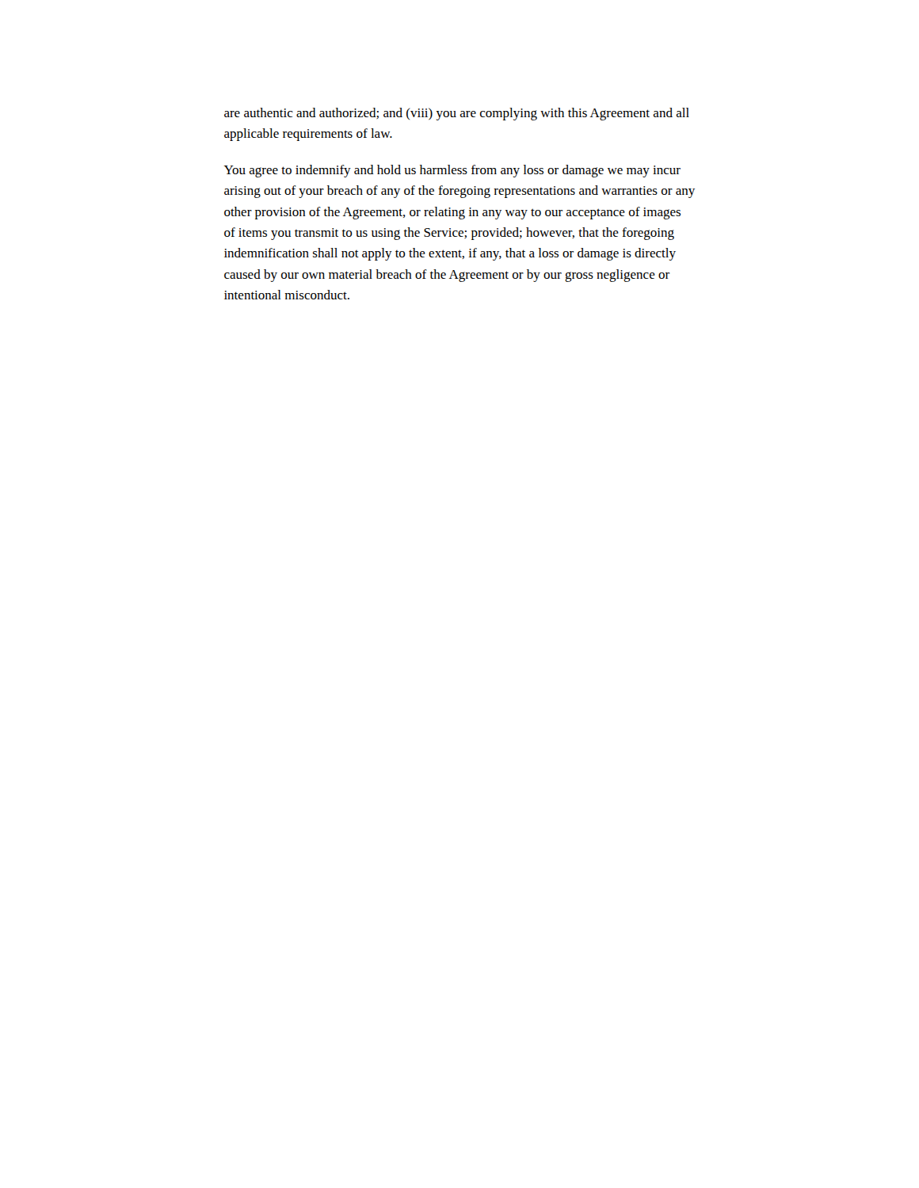are authentic and authorized; and (viii) you are complying with this Agreement and all applicable requirements of law.
You agree to indemnify and hold us harmless from any loss or damage we may incur arising out of your breach of any of the foregoing representations and warranties or any other provision of the Agreement, or relating in any way to our acceptance of images of items you transmit to us using the Service; provided; however, that the foregoing indemnification shall not apply to the extent, if any, that a loss or damage is directly caused by our own material breach of the Agreement or by our gross negligence or intentional misconduct.